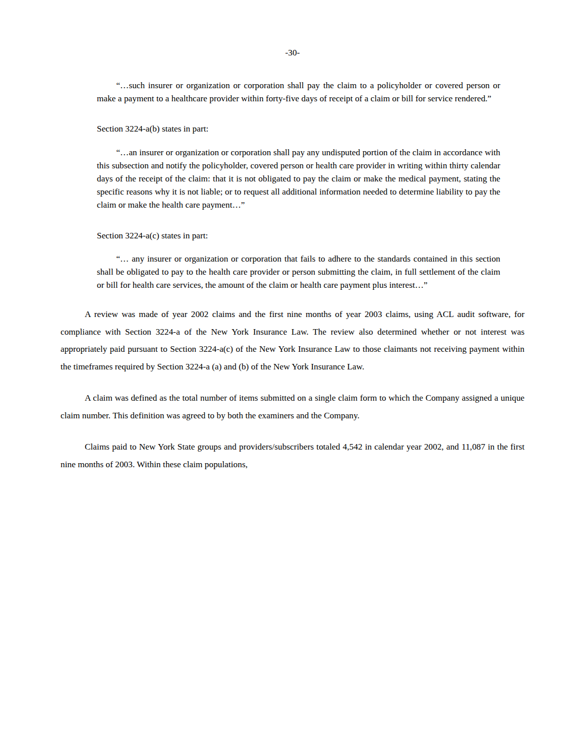-30-
“…such insurer or organization or corporation shall pay the claim to a policyholder or covered person or make a payment to a healthcare provider within forty-five days of receipt of a claim or bill for service rendered.”
Section 3224-a(b) states in part:
“…an insurer or organization or corporation shall pay any undisputed portion of the claim in accordance with this subsection and notify the policyholder, covered person or health care provider in writing within thirty calendar days of the receipt of the claim: that it is not obligated to pay the claim or make the medical payment, stating the specific reasons why it is not liable; or to request all additional information needed to determine liability to pay the claim or make the health care payment…”
Section 3224-a(c) states in part:
“… any insurer or organization or corporation that fails to adhere to the standards contained in this section shall be obligated to pay to the health care provider or person submitting the claim, in full settlement of the claim or bill for health care services, the amount of the claim or health care payment plus interest…”
A review was made of year 2002 claims and the first nine months of year 2003 claims, using ACL audit software, for compliance with Section 3224-a of the New York Insurance Law. The review also determined whether or not interest was appropriately paid pursuant to Section 3224-a(c) of the New York Insurance Law to those claimants not receiving payment within the timeframes required by Section 3224-a (a) and (b) of the New York Insurance Law.
A claim was defined as the total number of items submitted on a single claim form to which the Company assigned a unique claim number. This definition was agreed to by both the examiners and the Company.
Claims paid to New York State groups and providers/subscribers totaled 4,542 in calendar year 2002, and 11,087 in the first nine months of 2003. Within these claim populations,